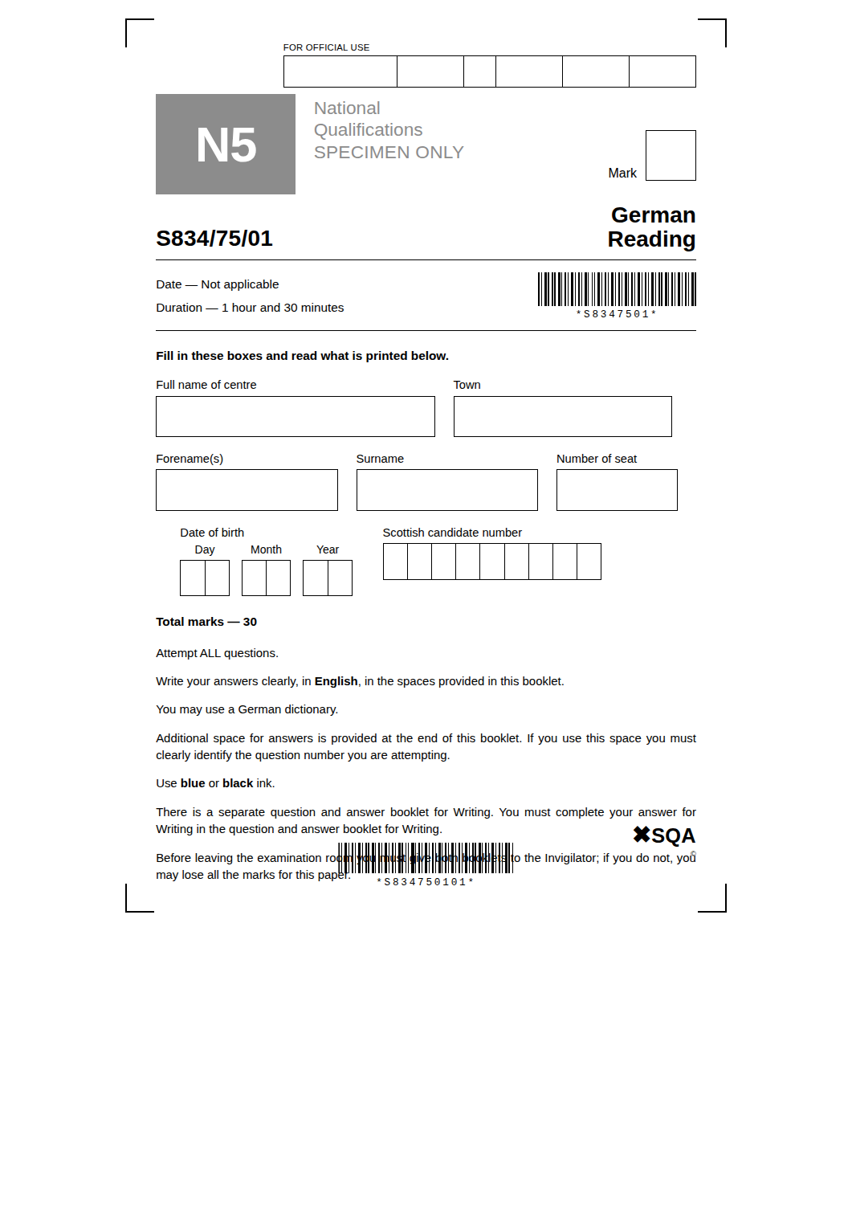FOR OFFICIAL USE
N5
National
Qualifications
SPECIMEN ONLY
Mark
S834/75/01
German
Reading
Date — Not applicable
Duration — 1 hour and 30 minutes
*S8347501*
Fill in these boxes and read what is printed below.
Full name of centre
Town
Forename(s)
Surname
Number of seat
Date of birth
Day
Month
Year
Scottish candidate number
Total marks — 30
Attempt ALL questions.
Write your answers clearly, in English, in the spaces provided in this booklet.
You may use a German dictionary.
Additional space for answers is provided at the end of this booklet. If you use this space you must clearly identify the question number you are attempting.
Use blue or black ink.
There is a separate question and answer booklet for Writing. You must complete your answer for Writing in the question and answer booklet for Writing.
Before leaving the examination room you must give both booklets to the Invigilator; if you do not, you may lose all the marks for this paper.
✖SQA
©
*S834750101*